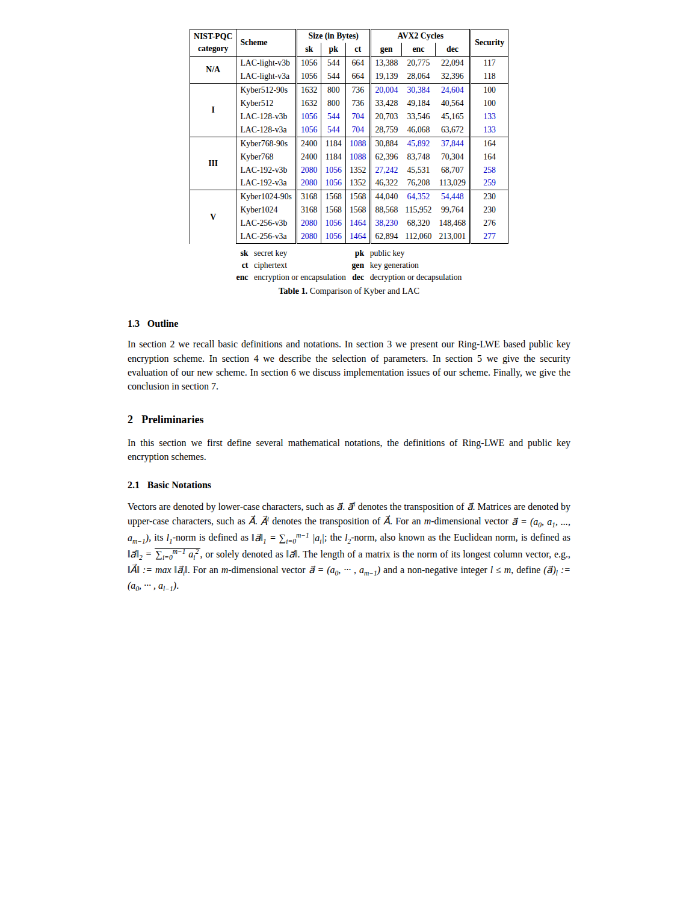| NIST-PQC category | Scheme | Size (in Bytes) | AVX2 Cycles | Security |
| --- | --- | --- | --- | --- |
| sk | pk | ct | gen | enc | dec |
| N/A | LAC-light-v3b | 1056 | 544 | 664 | 13,388 | 20,775 | 22,094 | 117 |
| LAC-light-v3a | 1056 | 544 | 664 | 19,139 | 28,064 | 32,396 | 118 |
| I | Kyber512-90s | 1632 | 800 | 736 | 20,004 | 30,384 | 24,604 | 100 |
| Kyber512 | 1632 | 800 | 736 | 33,428 | 49,184 | 40,564 | 100 |
| LAC-128-v3b | 1056 | 544 | 704 | 20,703 | 33,546 | 45,165 | 133 |
| LAC-128-v3a | 1056 | 544 | 704 | 28,759 | 46,068 | 63,672 | 133 |
| III | Kyber768-90s | 2400 | 1184 | 1088 | 30,884 | 45,892 | 37,844 | 164 |
| Kyber768 | 2400 | 1184 | 1088 | 62,396 | 83,748 | 70,304 | 164 |
| LAC-192-v3b | 2080 | 1056 | 1352 | 27,242 | 45,531 | 68,707 | 258 |
| LAC-192-v3a | 2080 | 1056 | 1352 | 46,322 | 76,208 | 113,029 | 259 |
| V | Kyber1024-90s | 3168 | 1568 | 1568 | 44,040 | 64,352 | 54,448 | 230 |
| Kyber1024 | 3168 | 1568 | 1568 | 88,568 | 115,952 | 99,764 | 230 |
| LAC-256-v3b | 2080 | 1056 | 1464 | 38,230 | 68,320 | 148,468 | 276 |
| LAC-256-v3a | 2080 | 1056 | 1464 | 62,894 | 112,060 | 213,001 | 277 |
| sk | secret key | pk | public key |
| ct | ciphertext | gen | key generation |
| enc | encryption or encapsulation | dec | decryption or decapsulation |
Table 1. Comparison of Kyber and LAC
1.3 Outline
In section 2 we recall basic definitions and notations. In section 3 we present our Ring-LWE based public key encryption scheme. In section 4 we describe the selection of parameters. In section 5 we give the security evaluation of our new scheme. In section 6 we discuss implementation issues of our scheme. Finally, we give the conclusion in section 7.
2 Preliminaries
In this section we first define several mathematical notations, the definitions of Ring-LWE and public key encryption schemes.
2.1 Basic Notations
Vectors are denoted by lower-case characters, such as a⃗. a⃗t denotes the transposition of a⃗. Matrices are denoted by upper-case characters, such as A⃗. A⃗t denotes the transposition of A⃗. For an m-dimensional vector a⃗ = (a0, a1, ..., am−1), its l1-norm is defined as ‖a⃗‖1 = ∑i=0m−1 |ai|; the l2-norm, also known as the Euclidean norm, is defined as ‖a⃗‖2 = ∑i=0m−1 ai2, or solely denoted as ‖a⃗‖. The length of a matrix is the norm of its longest column vector, e.g., ‖A⃗‖ := max ‖a⃗i‖. For an m-dimensional vector a⃗ = (a0, ··· , am−1) and a non-negative integer l ≤ m, define (a⃗)l := (a0, ··· , al−1).